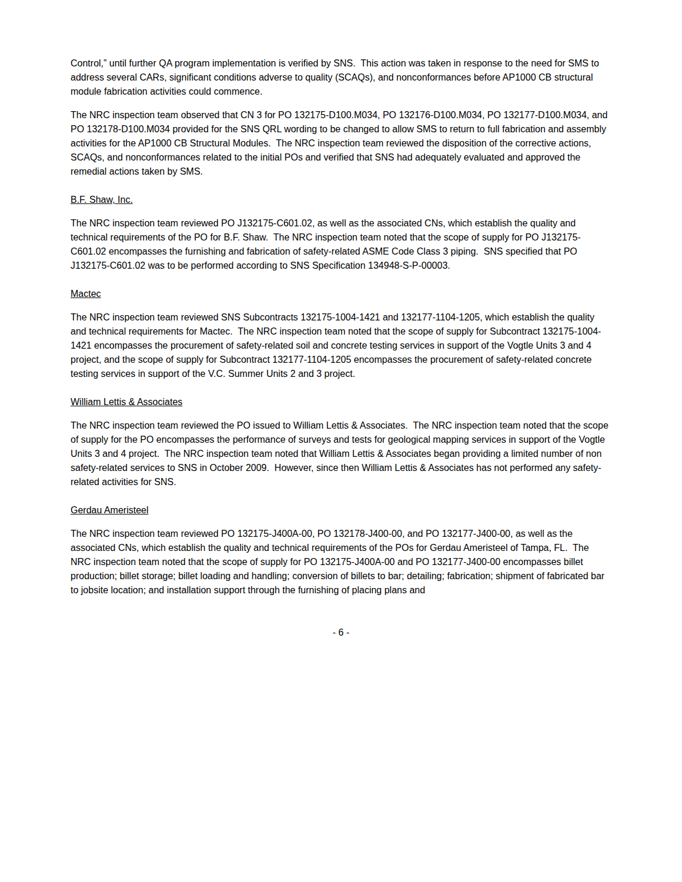Control,” until further QA program implementation is verified by SNS. This action was taken in response to the need for SMS to address several CARs, significant conditions adverse to quality (SCAQs), and nonconformances before AP1000 CB structural module fabrication activities could commence.
The NRC inspection team observed that CN 3 for PO 132175-D100.M034, PO 132176-D100.M034, PO 132177-D100.M034, and PO 132178-D100.M034 provided for the SNS QRL wording to be changed to allow SMS to return to full fabrication and assembly activities for the AP1000 CB Structural Modules. The NRC inspection team reviewed the disposition of the corrective actions, SCAQs, and nonconformances related to the initial POs and verified that SNS had adequately evaluated and approved the remedial actions taken by SMS.
B.F. Shaw, Inc.
The NRC inspection team reviewed PO J132175-C601.02, as well as the associated CNs, which establish the quality and technical requirements of the PO for B.F. Shaw. The NRC inspection team noted that the scope of supply for PO J132175-C601.02 encompasses the furnishing and fabrication of safety-related ASME Code Class 3 piping. SNS specified that PO J132175-C601.02 was to be performed according to SNS Specification 134948-S-P-00003.
Mactec
The NRC inspection team reviewed SNS Subcontracts 132175-1004-1421 and 132177-1104-1205, which establish the quality and technical requirements for Mactec. The NRC inspection team noted that the scope of supply for Subcontract 132175-1004-1421 encompasses the procurement of safety-related soil and concrete testing services in support of the Vogtle Units 3 and 4 project, and the scope of supply for Subcontract 132177-1104-1205 encompasses the procurement of safety-related concrete testing services in support of the V.C. Summer Units 2 and 3 project.
William Lettis & Associates
The NRC inspection team reviewed the PO issued to William Lettis & Associates. The NRC inspection team noted that the scope of supply for the PO encompasses the performance of surveys and tests for geological mapping services in support of the Vogtle Units 3 and 4 project. The NRC inspection team noted that William Lettis & Associates began providing a limited number of non safety-related services to SNS in October 2009. However, since then William Lettis & Associates has not performed any safety-related activities for SNS.
Gerdau Ameristeel
The NRC inspection team reviewed PO 132175-J400A-00, PO 132178-J400-00, and PO 132177-J400-00, as well as the associated CNs, which establish the quality and technical requirements of the POs for Gerdau Ameristeel of Tampa, FL. The NRC inspection team noted that the scope of supply for PO 132175-J400A-00 and PO 132177-J400-00 encompasses billet production; billet storage; billet loading and handling; conversion of billets to bar; detailing; fabrication; shipment of fabricated bar to jobsite location; and installation support through the furnishing of placing plans and
- 6 -